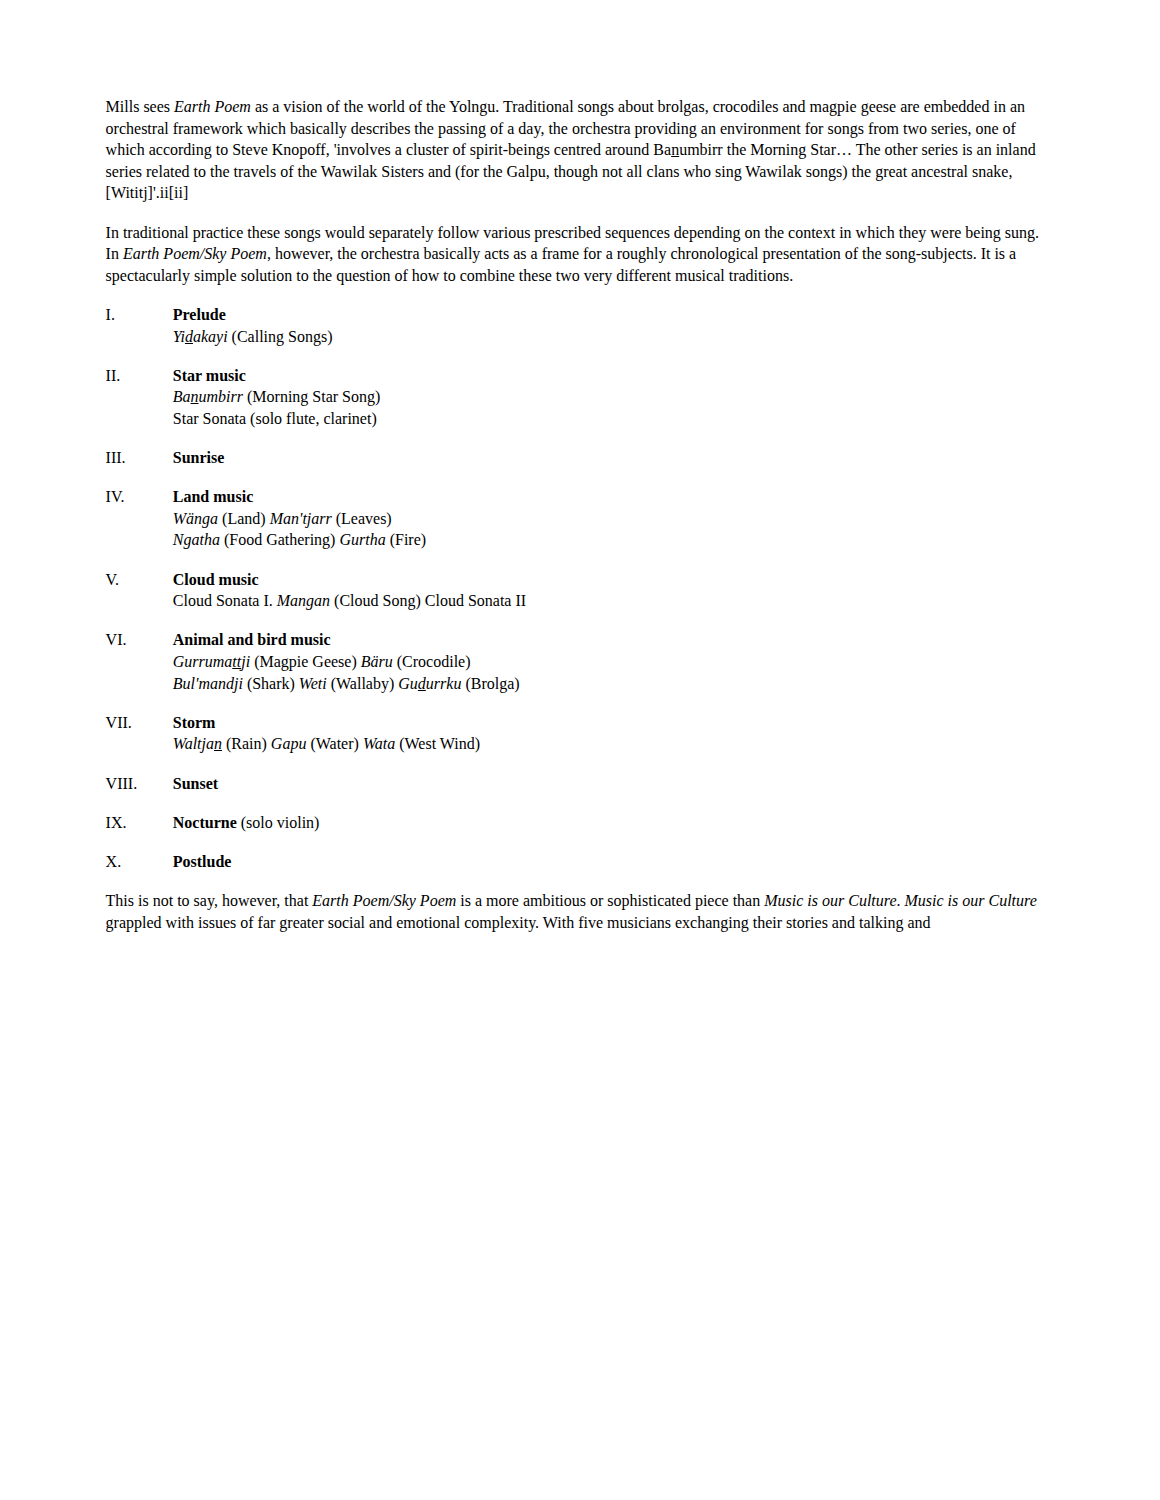Mills sees Earth Poem as a vision of the world of the Yolngu. Traditional songs about brolgas, crocodiles and magpie geese are embedded in an orchestral framework which basically describes the passing of a day, the orchestra providing an environment for songs from two series, one of which according to Steve Knopoff, 'involves a cluster of spirit-beings centred around Banumbirr the Morning Star… The other series is an inland series related to the travels of the Wawilak Sisters and (for the Galpu, though not all clans who sing Wawilak songs) the great ancestral snake, [Wititj]'.ii[ii]
In traditional practice these songs would separately follow various prescribed sequences depending on the context in which they were being sung. In Earth Poem/Sky Poem, however, the orchestra basically acts as a frame for a roughly chronological presentation of the song-subjects. It is a spectacularly simple solution to the question of how to combine these two very different musical traditions.
Prelude Yidakayi (Calling Songs)
Star music Banumbirr (Morning Star Song) Star Sonata (solo flute, clarinet)
Sunrise
Land music Wänga (Land) Man'tjarr (Leaves) Ngatha (Food Gathering) Gurtha (Fire)
Cloud music Cloud Sonata I. Mangan (Cloud Song) Cloud Sonata II
Animal and bird music Gurrumattji (Magpie Geese) Bäru (Crocodile) Bul'mandji (Shark) Weti (Wallaby) Gudurrku (Brolga)
Storm Waltjan (Rain) Gapu (Water) Wata (West Wind)
Sunset
Nocturne (solo violin)
Postlude
This is not to say, however, that Earth Poem/Sky Poem is a more ambitious or sophisticated piece than Music is our Culture. Music is our Culture grappled with issues of far greater social and emotional complexity. With five musicians exchanging their stories and talking and